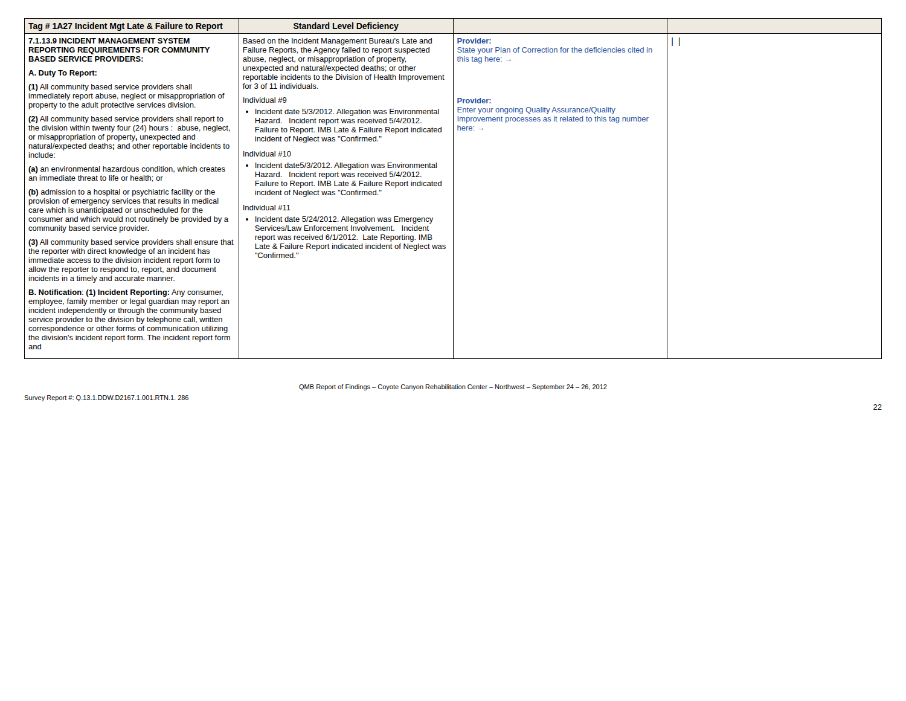| Tag # 1A27 Incident Mgt Late & Failure to Report | Standard Level Deficiency | | |
| --- | --- | --- | --- |
| 7.1.13.9 INCIDENT MANAGEMENT SYSTEM REPORTING REQUIREMENTS FOR COMMUNITY BASED SERVICE PROVIDERS: A. Duty To Report: (1) All community based service providers shall immediately report abuse, neglect or misappropriation of property to the adult protective services division. (2) All community based service providers shall report to the division within twenty four (24) hours : abuse, neglect, or misappropriation of property , unexpected and natural/expected deaths ; and other reportable incidents to include: (a) an environmental hazardous condition, which creates an immediate threat to life or health; or (b) admission to a hospital or psychiatric facility or the provision of emergency services that results in medical care which is unanticipated or unscheduled for the consumer and which would not routinely be provided by a community based service provider. (3) All community based service providers shall ensure that the reporter with direct knowledge of an incident has immediate access to the division incident report form to allow the reporter to respond to, report, and document incidents in a timely and accurate manner. B. Notification : (1) Incident Reporting: Any consumer, employee, family member or legal guardian may report an incident independently or through the community based service provider to the division by telephone call, written correspondence or other forms of communication utilizing the division's incident report form. The incident report form and | Based on the Incident Management Bureau's Late and Failure Reports, the Agency failed to report suspected abuse, neglect, or misappropriation of property, unexpected and natural/expected deaths; or other reportable incidents to the Division of Health Improvement for 3 of 11 individuals. Individual #9 Incident date 5/3/2012. Allegation was Environmental Hazard. Incident report was received 5/4/2012. Failure to Report. IMB Late & Failure Report indicated incident of Neglect was "Confirmed." Individual #10 Incident date5/3/2012. Allegation was Environmental Hazard. Incident report was received 5/4/2012. Failure to Report. IMB Late & Failure Report indicated incident of Neglect was "Confirmed." Individual #11 Incident date 5/24/2012. Allegation was Emergency Services/Law Enforcement Involvement. Incident report was received 6/1/2012. Late Reporting. IMB Late & Failure Report indicated incident of Neglect was "Confirmed." | Provider: State your Plan of Correction for the deficiencies cited in this tag here: → Provider: Enter your ongoing Quality Assurance/Quality Improvement processes as it related to this tag number here: → | / / |
QMB Report of Findings – Coyote Canyon Rehabilitation Center – Northwest – September 24 – 26, 2012
Survey Report #: Q.13.1.DDW.D2167.1.001.RTN.1. 286
22